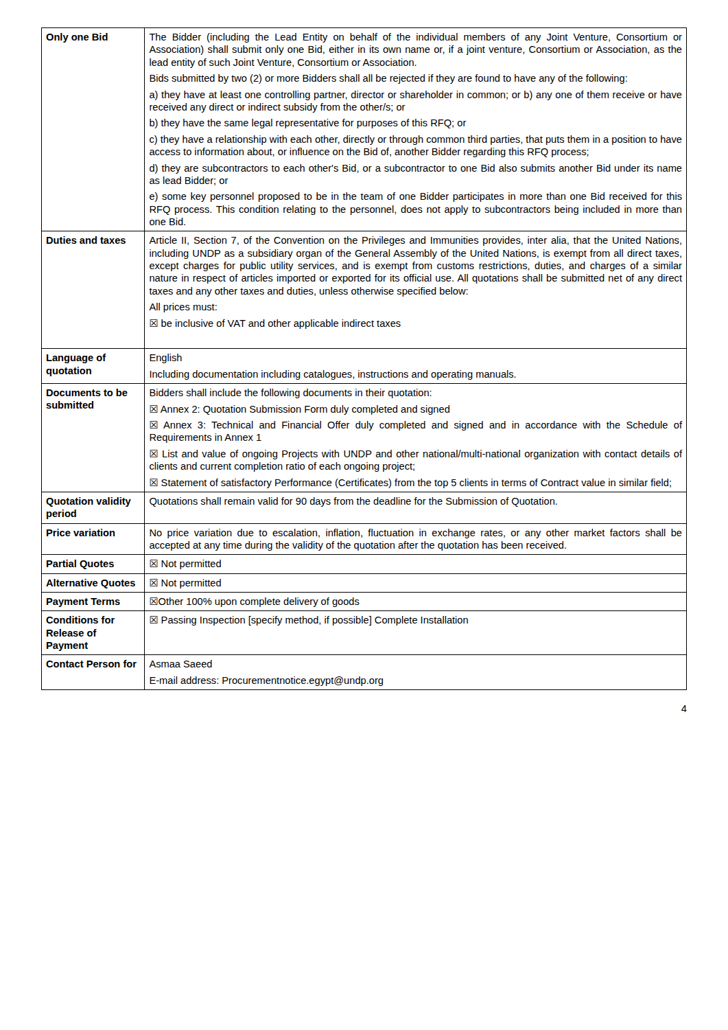| Only one Bid | The Bidder (including the Lead Entity on behalf of the individual members of any Joint Venture, Consortium or Association) shall submit only one Bid, either in its own name or, if a joint venture, Consortium or Association, as the lead entity of such Joint Venture, Consortium or Association. Bids submitted by two (2) or more Bidders shall all be rejected if they are found to have any of the following: a) they have at least one controlling partner, director or shareholder in common; or b) any one of them receive or have received any direct or indirect subsidy from the other/s; or b) they have the same legal representative for purposes of this RFQ; or c) they have a relationship with each other, directly or through common third parties, that puts them in a position to have access to information about, or influence on the Bid of, another Bidder regarding this RFQ process; d) they are subcontractors to each other's Bid, or a subcontractor to one Bid also submits another Bid under its name as lead Bidder; or e) some key personnel proposed to be in the team of one Bidder participates in more than one Bid received for this RFQ process. This condition relating to the personnel, does not apply to subcontractors being included in more than one Bid. |
| Duties and taxes | Article II, Section 7, of the Convention on the Privileges and Immunities provides, inter alia, that the United Nations, including UNDP as a subsidiary organ of the General Assembly of the United Nations, is exempt from all direct taxes, except charges for public utility services, and is exempt from customs restrictions, duties, and charges of a similar nature in respect of articles imported or exported for its official use. All quotations shall be submitted net of any direct taxes and any other taxes and duties, unless otherwise specified below: All prices must: ☒ be inclusive of VAT and other applicable indirect taxes |
| Language of quotation | English Including documentation including catalogues, instructions and operating manuals. |
| Documents to be submitted | Bidders shall include the following documents in their quotation: ☒ Annex 2: Quotation Submission Form duly completed and signed ☒ Annex 3: Technical and Financial Offer duly completed and signed and in accordance with the Schedule of Requirements in Annex 1 ☒ List and value of ongoing Projects with UNDP and other national/multi-national organization with contact details of clients and current completion ratio of each ongoing project; ☒ Statement of satisfactory Performance (Certificates) from the top 5 clients in terms of Contract value in similar field; |
| Quotation validity period | Quotations shall remain valid for 90 days from the deadline for the Submission of Quotation. |
| Price variation | No price variation due to escalation, inflation, fluctuation in exchange rates, or any other market factors shall be accepted at any time during the validity of the quotation after the quotation has been received. |
| Partial Quotes | ☒ Not permitted |
| Alternative Quotes | ☒ Not permitted |
| Payment Terms | ☒ Other 100% upon complete delivery of goods |
| Conditions for Release of Payment | ☒ Passing Inspection [specify method, if possible] Complete Installation |
| Contact Person for | Asmaa Saeed E-mail address: Procurementnotice.egypt@undp.org |
4